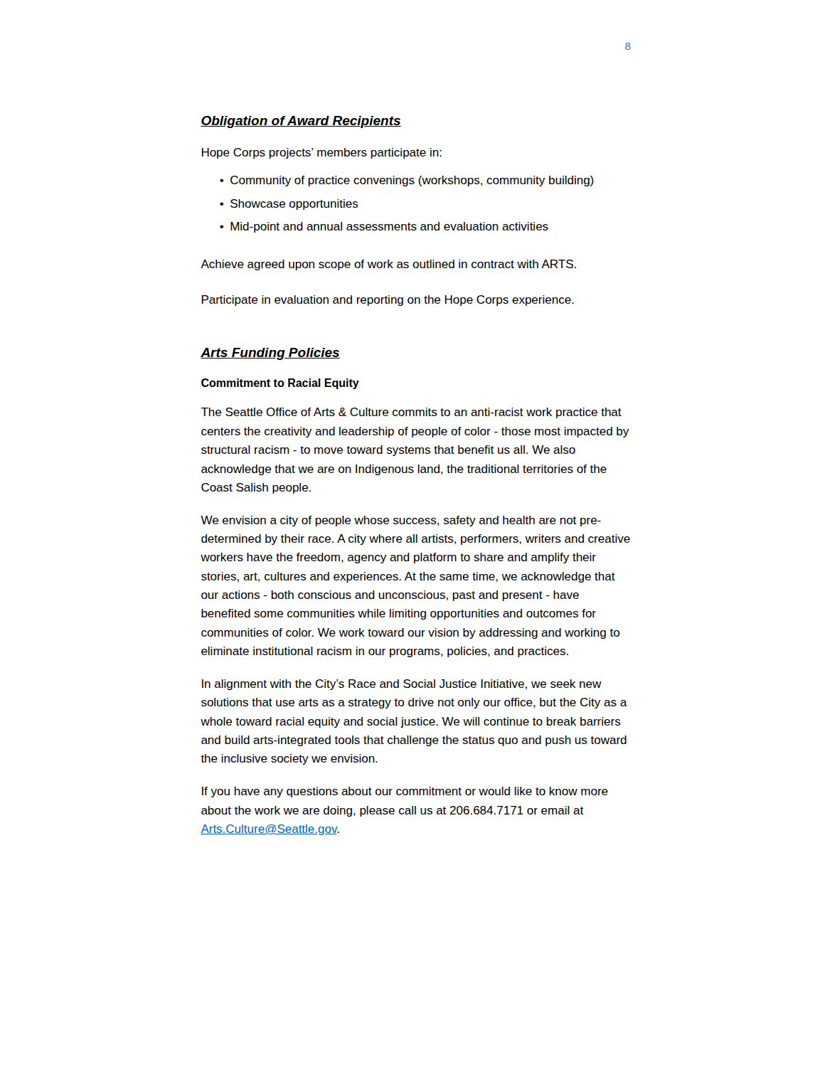8
Obligation of Award Recipients
Hope Corps projects’ members participate in:
Community of practice convenings (workshops, community building)
Showcase opportunities
Mid-point and annual assessments and evaluation activities
Achieve agreed upon scope of work as outlined in contract with ARTS.
Participate in evaluation and reporting on the Hope Corps experience.
Arts Funding Policies
Commitment to Racial Equity
The Seattle Office of Arts & Culture commits to an anti-racist work practice that centers the creativity and leadership of people of color - those most impacted by structural racism - to move toward systems that benefit us all. We also acknowledge that we are on Indigenous land, the traditional territories of the Coast Salish people.
We envision a city of people whose success, safety and health are not pre-determined by their race. A city where all artists, performers, writers and creative workers have the freedom, agency and platform to share and amplify their stories, art, cultures and experiences. At the same time, we acknowledge that our actions - both conscious and unconscious, past and present - have benefited some communities while limiting opportunities and outcomes for communities of color. We work toward our vision by addressing and working to eliminate institutional racism in our programs, policies, and practices.
In alignment with the City’s Race and Social Justice Initiative, we seek new solutions that use arts as a strategy to drive not only our office, but the City as a whole toward racial equity and social justice. We will continue to break barriers and build arts-integrated tools that challenge the status quo and push us toward the inclusive society we envision.
If you have any questions about our commitment or would like to know more about the work we are doing, please call us at 206.684.7171 or email at Arts.Culture@Seattle.gov.